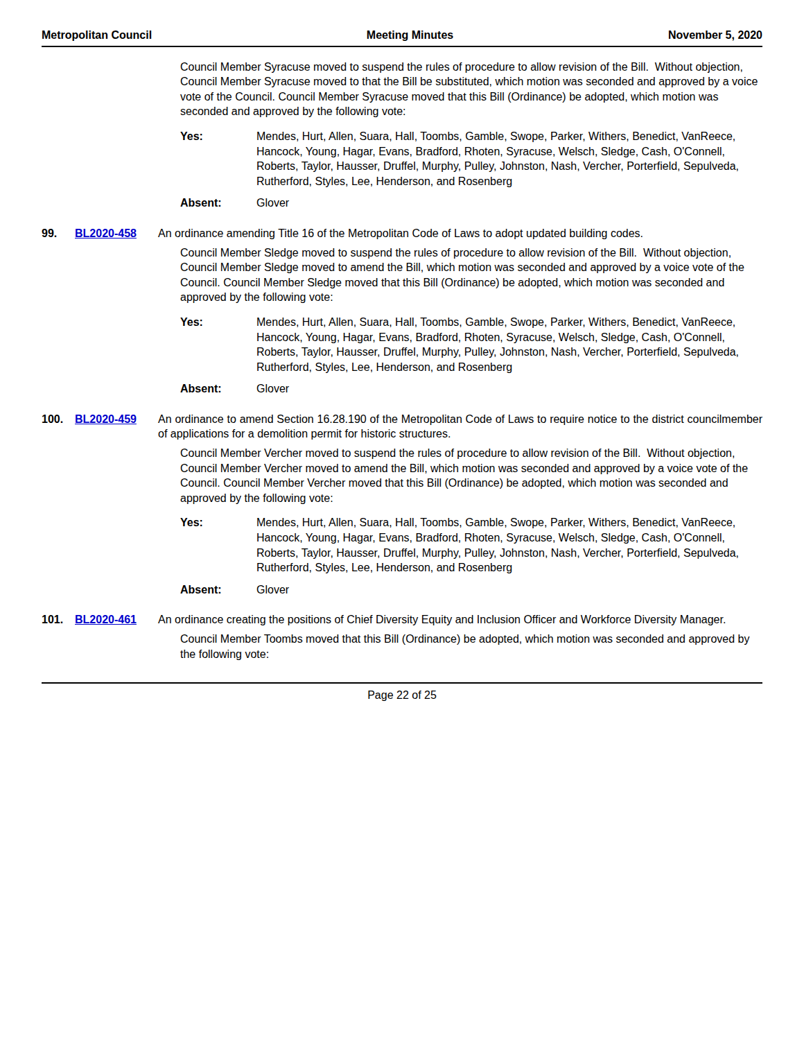Metropolitan Council Meeting Minutes November 5, 2020
Council Member Syracuse moved to suspend the rules of procedure to allow revision of the Bill. Without objection, Council Member Syracuse moved to that the Bill be substituted, which motion was seconded and approved by a voice vote of the Council. Council Member Syracuse moved that this Bill (Ordinance) be adopted, which motion was seconded and approved by the following vote:
Yes:
Mendes, Hurt, Allen, Suara, Hall, Toombs, Gamble, Swope, Parker, Withers, Benedict, VanReece, Hancock, Young, Hagar, Evans, Bradford, Rhoten, Syracuse, Welsch, Sledge, Cash, O'Connell, Roberts, Taylor, Hausser, Druffel, Murphy, Pulley, Johnston, Nash, Vercher, Porterfield, Sepulveda, Rutherford, Styles, Lee, Henderson, and Rosenberg
Absent:
Glover
99.
BL2020-458
An ordinance amending Title 16 of the Metropolitan Code of Laws to adopt updated building codes.
Council Member Sledge moved to suspend the rules of procedure to allow revision of the Bill. Without objection, Council Member Sledge moved to amend the Bill, which motion was seconded and approved by a voice vote of the Council. Council Member Sledge moved that this Bill (Ordinance) be adopted, which motion was seconded and approved by the following vote:
Yes:
Mendes, Hurt, Allen, Suara, Hall, Toombs, Gamble, Swope, Parker, Withers, Benedict, VanReece, Hancock, Young, Hagar, Evans, Bradford, Rhoten, Syracuse, Welsch, Sledge, Cash, O'Connell, Roberts, Taylor, Hausser, Druffel, Murphy, Pulley, Johnston, Nash, Vercher, Porterfield, Sepulveda, Rutherford, Styles, Lee, Henderson, and Rosenberg
Absent:
Glover
100.
BL2020-459
An ordinance to amend Section 16.28.190 of the Metropolitan Code of Laws to require notice to the district councilmember of applications for a demolition permit for historic structures.
Council Member Vercher moved to suspend the rules of procedure to allow revision of the Bill. Without objection, Council Member Vercher moved to amend the Bill, which motion was seconded and approved by a voice vote of the Council. Council Member Vercher moved that this Bill (Ordinance) be adopted, which motion was seconded and approved by the following vote:
Yes:
Mendes, Hurt, Allen, Suara, Hall, Toombs, Gamble, Swope, Parker, Withers, Benedict, VanReece, Hancock, Young, Hagar, Evans, Bradford, Rhoten, Syracuse, Welsch, Sledge, Cash, O'Connell, Roberts, Taylor, Hausser, Druffel, Murphy, Pulley, Johnston, Nash, Vercher, Porterfield, Sepulveda, Rutherford, Styles, Lee, Henderson, and Rosenberg
Absent:
Glover
101.
BL2020-461
An ordinance creating the positions of Chief Diversity Equity and Inclusion Officer and Workforce Diversity Manager.
Council Member Toombs moved that this Bill (Ordinance) be adopted, which motion was seconded and approved by the following vote:
Page 22 of 25